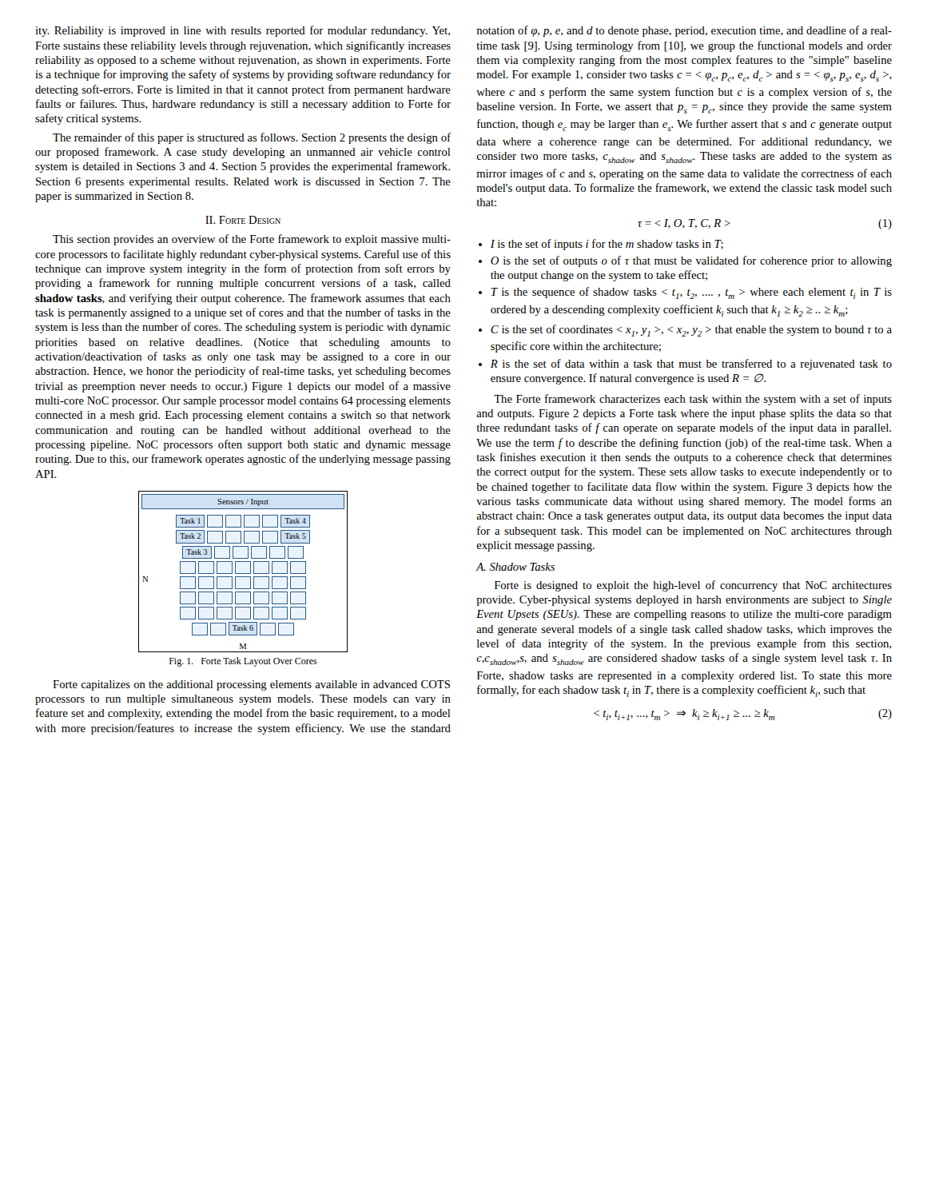ity. Reliability is improved in line with results reported for modular redundancy. Yet, Forte sustains these reliability levels through rejuvenation, which significantly increases reliability as opposed to a scheme without rejuvenation, as shown in experiments. Forte is a technique for improving the safety of systems by providing software redundancy for detecting soft-errors. Forte is limited in that it cannot protect from permanent hardware faults or failures. Thus, hardware redundancy is still a necessary addition to Forte for safety critical systems.
The remainder of this paper is structured as follows. Section 2 presents the design of our proposed framework. A case study developing an unmanned air vehicle control system is detailed in Sections 3 and 4. Section 5 provides the experimental framework. Section 6 presents experimental results. Related work is discussed in Section 7. The paper is summarized in Section 8.
II. Forte Design
This section provides an overview of the Forte framework to exploit massive multi-core processors to facilitate highly redundant cyber-physical systems. Careful use of this technique can improve system integrity in the form of protection from soft errors by providing a framework for running multiple concurrent versions of a task, called shadow tasks, and verifying their output coherence. The framework assumes that each task is permanently assigned to a unique set of cores and that the number of tasks in the system is less than the number of cores. The scheduling system is periodic with dynamic priorities based on relative deadlines. (Notice that scheduling amounts to activation/deactivation of tasks as only one task may be assigned to a core in our abstraction. Hence, we honor the periodicity of real-time tasks, yet scheduling becomes trivial as preemption never needs to occur.) Figure 1 depicts our model of a massive multi-core NoC processor. Our sample processor model contains 64 processing elements connected in a mesh grid. Each processing element contains a switch so that network communication and routing can be handled without additional overhead to the processing pipeline. NoC processors often support both static and dynamic message routing. Due to this, our framework operates agnostic of the underlying message passing API.
Sensors / Input
N
Task 1
Task 4
Task 2
Task 5
Task 3
Task 6
M
Fig. 1. Forte Task Layout Over Cores
Forte capitalizes on the additional processing elements available in advanced COTS processors to run multiple simultaneous system models. These models can vary in feature set and complexity, extending the model from the basic requirement, to a model with more precision/features to increase the system efficiency. We use the standard notation of φ, p, e, and d to denote phase, period, execution time, and deadline of a real-time task [9]. Using terminology from [10], we group the functional models and order them via complexity ranging from the most complex features to the "simple" baseline model. For example 1, consider two tasks c = < φc, pc, ec, dc > and s = < φs, ps, es, ds >, where c and s perform the same system function but c is a complex version of s, the baseline version. In Forte, we assert that ps = pc, since they provide the same system function, though ec may be larger than es. We further assert that s and c generate output data where a coherence range can be determined. For additional redundancy, we consider two more tasks, cshadow and sshadow. These tasks are added to the system as mirror images of c and s, operating on the same data to validate the correctness of each model's output data. To formalize the framework, we extend the classic task model such that:
τ = < I, O, T, C, R > (1)
I is the set of inputs i for the m shadow tasks in T;
O is the set of outputs o of τ that must be validated for coherence prior to allowing the output change on the system to take effect;
T is the sequence of shadow tasks < t1, t2, .... , tm > where each element ti in T is ordered by a descending complexity coefficient ki such that k1 ≥ k2 ≥ .. ≥ km;
C is the set of coordinates < x1, y1 >, < x2, y2 > that enable the system to bound τ to a specific core within the architecture;
R is the set of data within a task that must be transferred to a rejuvenated task to ensure convergence. If natural convergence is used R = ∅.
The Forte framework characterizes each task within the system with a set of inputs and outputs. Figure 2 depicts a Forte task where the input phase splits the data so that three redundant tasks of f can operate on separate models of the input data in parallel. We use the term f to describe the defining function (job) of the real-time task. When a task finishes execution it then sends the outputs to a coherence check that determines the correct output for the system. These sets allow tasks to execute independently or to be chained together to facilitate data flow within the system. Figure 3 depicts how the various tasks communicate data without using shared memory. The model forms an abstract chain: Once a task generates output data, its output data becomes the input data for a subsequent task. This model can be implemented on NoC architectures through explicit message passing.
A. Shadow Tasks
Forte is designed to exploit the high-level of concurrency that NoC architectures provide. Cyber-physical systems deployed in harsh environments are subject to Single Event Upsets (SEUs). These are compelling reasons to utilize the multi-core paradigm and generate several models of a single task called shadow tasks, which improves the level of data integrity of the system. In the previous example from this section, c,cshadow,s, and sshadow are considered shadow tasks of a single system level task τ. In Forte, shadow tasks are represented in a complexity ordered list. To state this more formally, for each shadow task ti in T, there is a complexity coefficient ki, such that
< ti, ti+1, ..., tm > ⇒ ki ≥ ki+1 ≥ ... ≥ km (2)